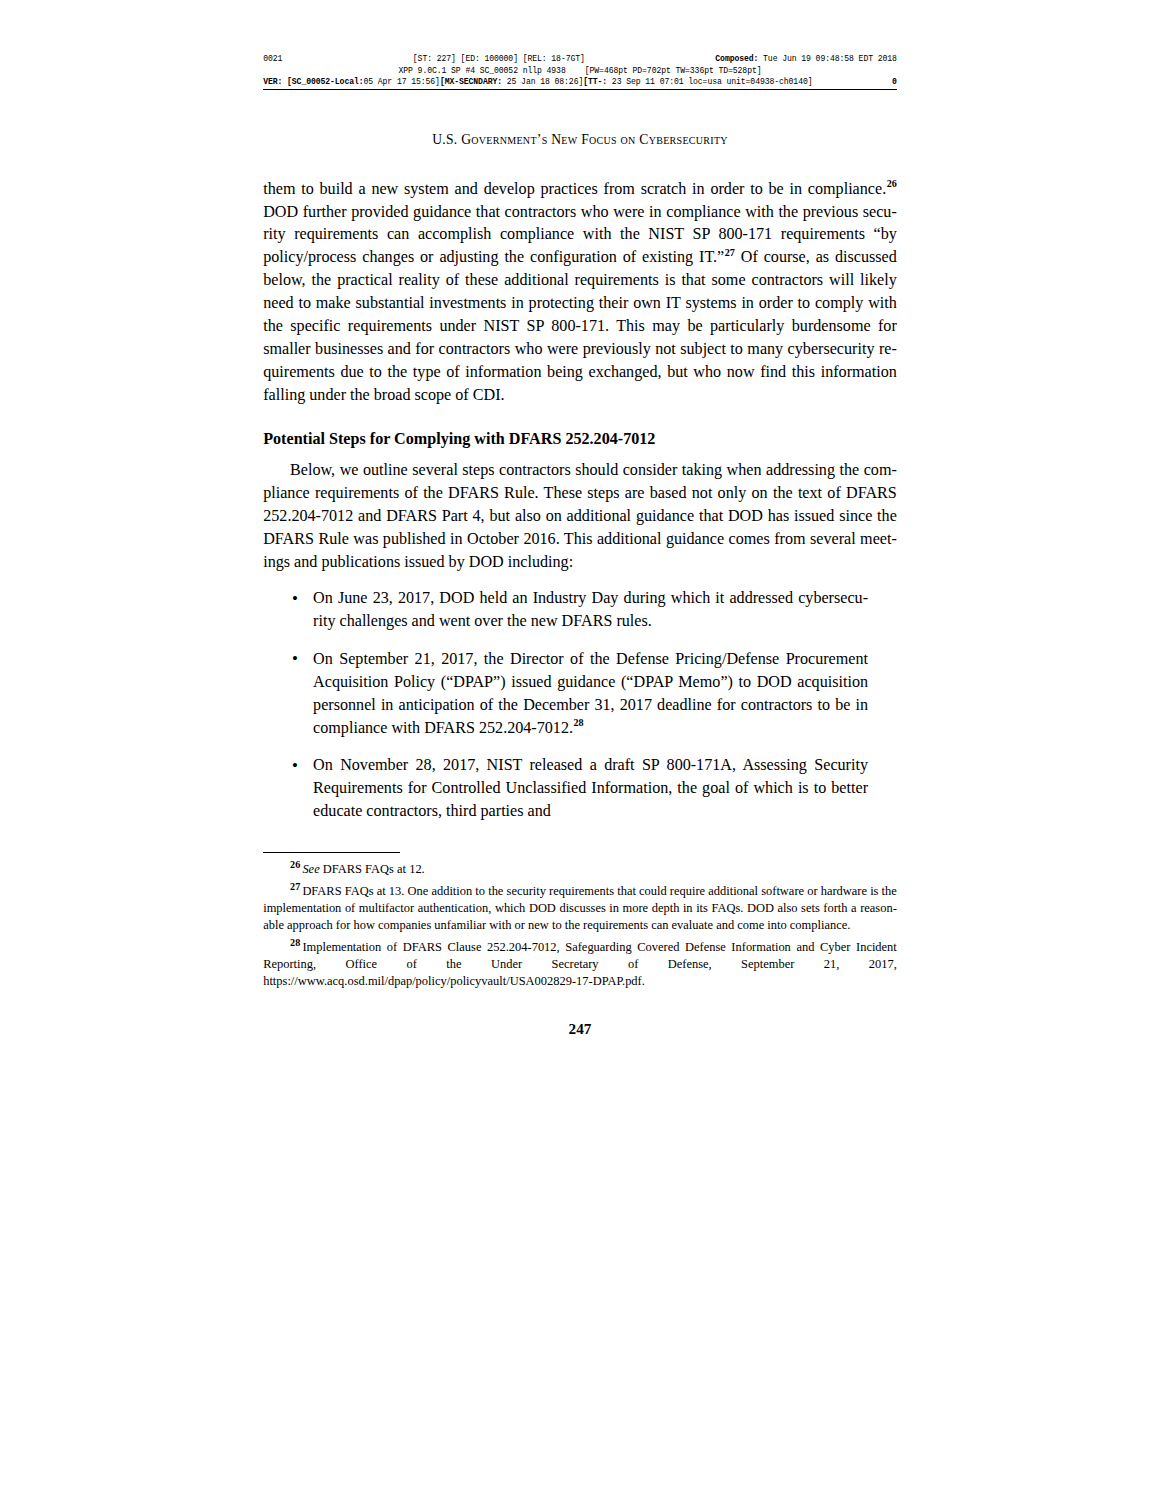0021 [ST: 227] [ED: 100000] [REL: 18-7GT] Composed: Tue Jun 19 09:48:58 EDT 2018
XPP 9.0C.1 SP #4 SC_00052 nllp 4938 [PW=468pt PD=702pt TW=336pt TD=528pt]
VER: [SC_00052-Local: 05 Apr 17 15:56][MX-SECNDARY: 25 Jan 18 08:26][TT-: 23 Sep 11 07:01 loc=usa unit=04938-ch0140] 0
U.S. Government’s New Focus on Cybersecurity
them to build a new system and develop practices from scratch in order to be in compliance.26 DOD further provided guidance that contractors who were in compliance with the previous security requirements can accomplish compliance with the NIST SP 800-171 requirements “by policy/process changes or adjusting the configuration of existing IT.”27 Of course, as discussed below, the practical reality of these additional requirements is that some contractors will likely need to make substantial investments in protecting their own IT systems in order to comply with the specific requirements under NIST SP 800-171. This may be particularly burdensome for smaller businesses and for contractors who were previously not subject to many cybersecurity requirements due to the type of information being exchanged, but who now find this information falling under the broad scope of CDI.
Potential Steps for Complying with DFARS 252.204-7012
Below, we outline several steps contractors should consider taking when addressing the compliance requirements of the DFARS Rule. These steps are based not only on the text of DFARS 252.204-7012 and DFARS Part 4, but also on additional guidance that DOD has issued since the DFARS Rule was published in October 2016. This additional guidance comes from several meetings and publications issued by DOD including:
On June 23, 2017, DOD held an Industry Day during which it addressed cybersecurity challenges and went over the new DFARS rules.
On September 21, 2017, the Director of the Defense Pricing/Defense Procurement Acquisition Policy (“DPAP”) issued guidance (“DPAP Memo”) to DOD acquisition personnel in anticipation of the December 31, 2017 deadline for contractors to be in compliance with DFARS 252.204-7012.28
On November 28, 2017, NIST released a draft SP 800-171A, Assessing Security Requirements for Controlled Unclassified Information, the goal of which is to better educate contractors, third parties and
26 See DFARS FAQs at 12.
27 DFARS FAQs at 13. One addition to the security requirements that could require additional software or hardware is the implementation of multifactor authentication, which DOD discusses in more depth in its FAQs. DOD also sets forth a reasonable approach for how companies unfamiliar with or new to the requirements can evaluate and come into compliance.
28 Implementation of DFARS Clause 252.204-7012, Safeguarding Covered Defense Information and Cyber Incident Reporting, Office of the Under Secretary of Defense, September 21, 2017, https://www.acq.osd.mil/dpap/policy/policyvault/USA002829-17-DPAP.pdf.
247